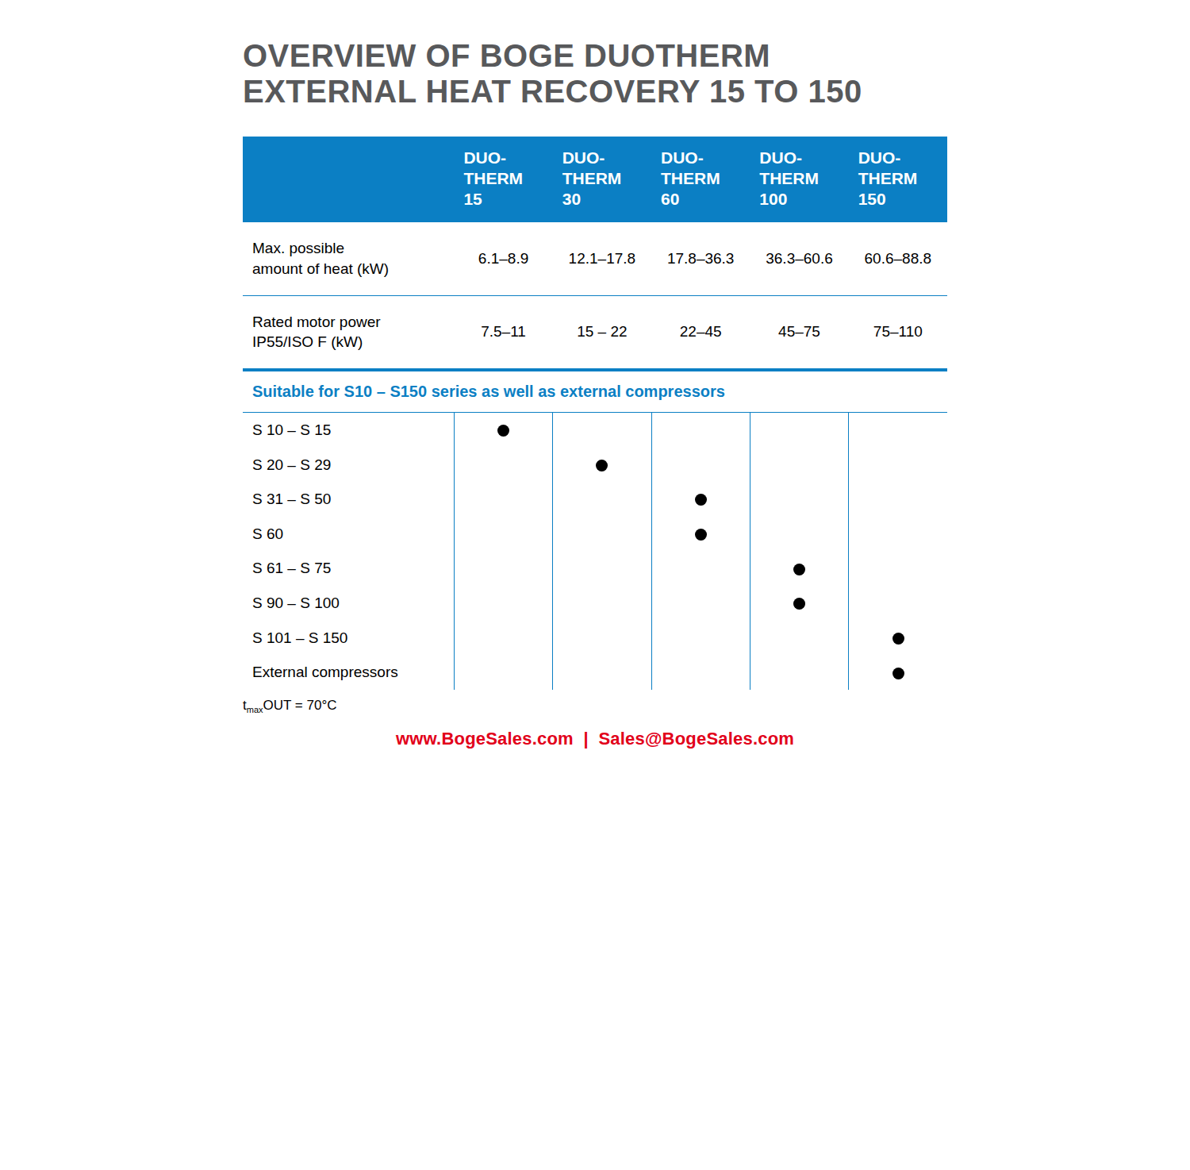Overview of BOGE DUOTHERM
External Heat Recovery 15 to 150
| | DUO- THERM 15 | DUO- THERM 30 | DUO- THERM 60 | DUO- THERM 100 | DUO- THERM 150 |
| --- | --- | --- | --- | --- | --- |
| Max. possible amount of heat (kW) | 6.1–8.9 | 12.1–17.8 | 17.8–36.3 | 36.3–60.6 | 60.6–88.8 |
| Rated motor power IP55/ISO F (kW) | 7.5–11 | 15 – 22 | 22–45 | 45–75 | 75–110 |
| Suitable for S10 – S150 series as well as external compressors |
| S 10 – S 15 | | | | | |
| S 20 – S 29 | | | | | |
| S 31 – S 50 | | | | | |
| S 60 | | | | | |
| S 61 – S 75 | | | | | |
| S 90 – S 100 | | | | | |
| S 101 – S 150 | | | | | |
| External compressors | | | | | |
tmaxOUT = 70°C
www.BogeSales.com | Sales@BogeSales.com